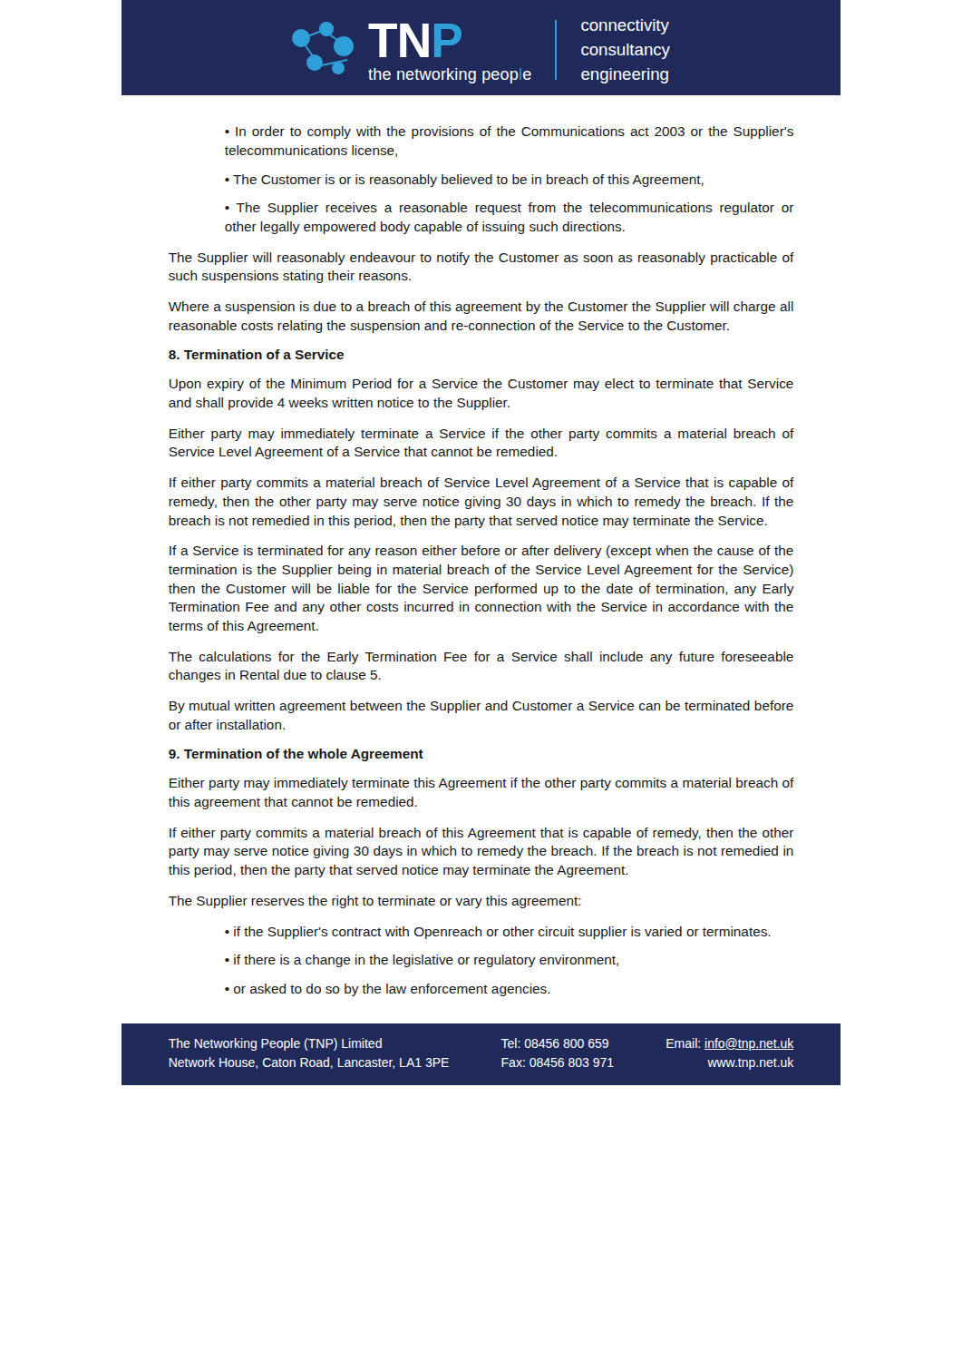TNP
the networking people
connectivity consultancy engineering
• In order to comply with the provisions of the Communications act 2003 or the Supplier's telecommunications license,
• The Customer is or is reasonably believed to be in breach of this Agreement,
• The Supplier receives a reasonable request from the telecommunications regulator or other legally empowered body capable of issuing such directions.
The Supplier will reasonably endeavour to notify the Customer as soon as reasonably practicable of such suspensions stating their reasons.
Where a suspension is due to a breach of this agreement by the Customer the Supplier will charge all reasonable costs relating the suspension and re-connection of the Service to the Customer.
8. Termination of a Service
Upon expiry of the Minimum Period for a Service the Customer may elect to terminate that Service and shall provide 4 weeks written notice to the Supplier.
Either party may immediately terminate a Service if the other party commits a material breach of Service Level Agreement of a Service that cannot be remedied.
If either party commits a material breach of Service Level Agreement of a Service that is capable of remedy, then the other party may serve notice giving 30 days in which to remedy the breach. If the breach is not remedied in this period, then the party that served notice may terminate the Service.
If a Service is terminated for any reason either before or after delivery (except when the cause of the termination is the Supplier being in material breach of the Service Level Agreement for the Service) then the Customer will be liable for the Service performed up to the date of termination, any Early Termination Fee and any other costs incurred in connection with the Service in accordance with the terms of this Agreement.
The calculations for the Early Termination Fee for a Service shall include any future foreseeable changes in Rental due to clause 5.
By mutual written agreement between the Supplier and Customer a Service can be terminated before or after installation.
9. Termination of the whole Agreement
Either party may immediately terminate this Agreement if the other party commits a material breach of this agreement that cannot be remedied.
If either party commits a material breach of this Agreement that is capable of remedy, then the other party may serve notice giving 30 days in which to remedy the breach. If the breach is not remedied in this period, then the party that served notice may terminate the Agreement.
The Supplier reserves the right to terminate or vary this agreement:
• if the Supplier's contract with Openreach or other circuit supplier is varied or terminates.
• if there is a change in the legislative or regulatory environment,
• or asked to do so by the law enforcement agencies.
The Networking People (TNP) Limited
Network House, Caton Road, Lancaster, LA1 3PE
Tel: 08456 800 659
Fax: 08456 803 971
Email: info@tnp.net.uk
www.tnp.net.uk